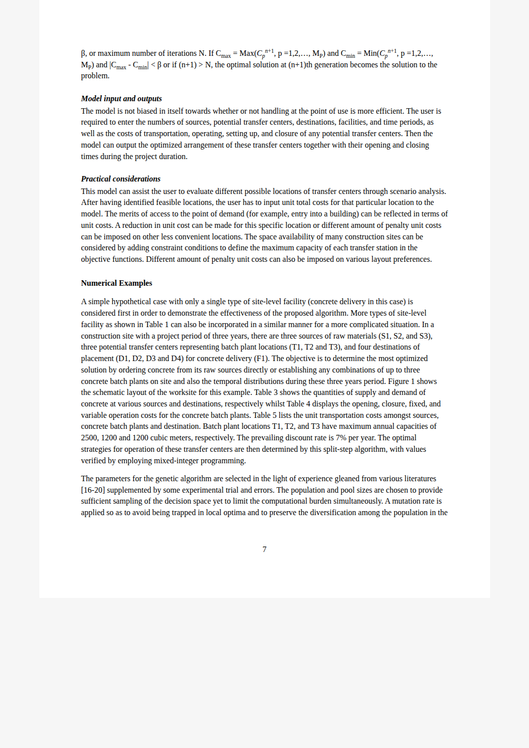β, or maximum number of iterations N. If Cmax = Max(Cpn+1, p =1,2,…, MP) and Cmin = Min(Cpn+1, p =1,2,…, MP) and |Cmax - Cmin| < β or if (n+1) > N, the optimal solution at (n+1)th generation becomes the solution to the problem.
Model input and outputs
The model is not biased in itself towards whether or not handling at the point of use is more efficient. The user is required to enter the numbers of sources, potential transfer centers, destinations, facilities, and time periods, as well as the costs of transportation, operating, setting up, and closure of any potential transfer centers. Then the model can output the optimized arrangement of these transfer centers together with their opening and closing times during the project duration.
Practical considerations
This model can assist the user to evaluate different possible locations of transfer centers through scenario analysis. After having identified feasible locations, the user has to input unit total costs for that particular location to the model. The merits of access to the point of demand (for example, entry into a building) can be reflected in terms of unit costs. A reduction in unit cost can be made for this specific location or different amount of penalty unit costs can be imposed on other less convenient locations. The space availability of many construction sites can be considered by adding constraint conditions to define the maximum capacity of each transfer station in the objective functions. Different amount of penalty unit costs can also be imposed on various layout preferences.
Numerical Examples
A simple hypothetical case with only a single type of site-level facility (concrete delivery in this case) is considered first in order to demonstrate the effectiveness of the proposed algorithm. More types of site-level facility as shown in Table 1 can also be incorporated in a similar manner for a more complicated situation. In a construction site with a project period of three years, there are three sources of raw materials (S1, S2, and S3), three potential transfer centers representing batch plant locations (T1, T2 and T3), and four destinations of placement (D1, D2, D3 and D4) for concrete delivery (F1). The objective is to determine the most optimized solution by ordering concrete from its raw sources directly or establishing any combinations of up to three concrete batch plants on site and also the temporal distributions during these three years period. Figure 1 shows the schematic layout of the worksite for this example. Table 3 shows the quantities of supply and demand of concrete at various sources and destinations, respectively whilst Table 4 displays the opening, closure, fixed, and variable operation costs for the concrete batch plants. Table 5 lists the unit transportation costs amongst sources, concrete batch plants and destination. Batch plant locations T1, T2, and T3 have maximum annual capacities of 2500, 1200 and 1200 cubic meters, respectively. The prevailing discount rate is 7% per year. The optimal strategies for operation of these transfer centers are then determined by this split-step algorithm, with values verified by employing mixed-integer programming.
The parameters for the genetic algorithm are selected in the light of experience gleaned from various literatures [16-20] supplemented by some experimental trial and errors. The population and pool sizes are chosen to provide sufficient sampling of the decision space yet to limit the computational burden simultaneously. A mutation rate is applied so as to avoid being trapped in local optima and to preserve the diversification among the population in the
7